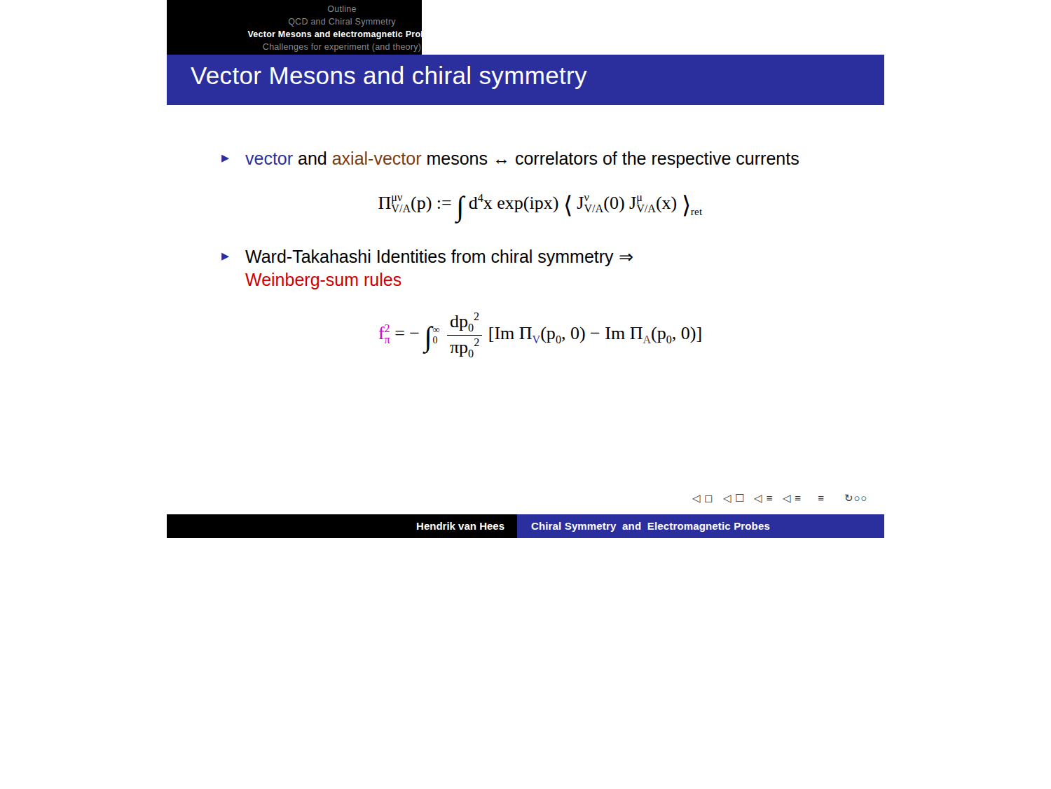Outline
QCD and Chiral Symmetry
Vector Mesons and electromagnetic Probes
Challenges for experiment (and theory)
Vector Mesons and chiral symmetry
vector and axial-vector mesons ↔ correlators of the respective currents
Πμν V/A(p) := ∫ d4x exp(ipx) ⟨ JνV/A(0) JμV/A(x) ⟩ret
Ward-Takahashi Identities from chiral symmetry ⇒
Weinberg-sum rules
f2 π = − ∫∞0 dp02 πp02 [Im ΠV(p0, 0) − Im ΠA(p0, 0)]
◁◻ ◁☐ ◁≡ ◁≡ ≡ ↻○○
Hendrik van Hees
Chiral Symmetry and Electromagnetic Probes